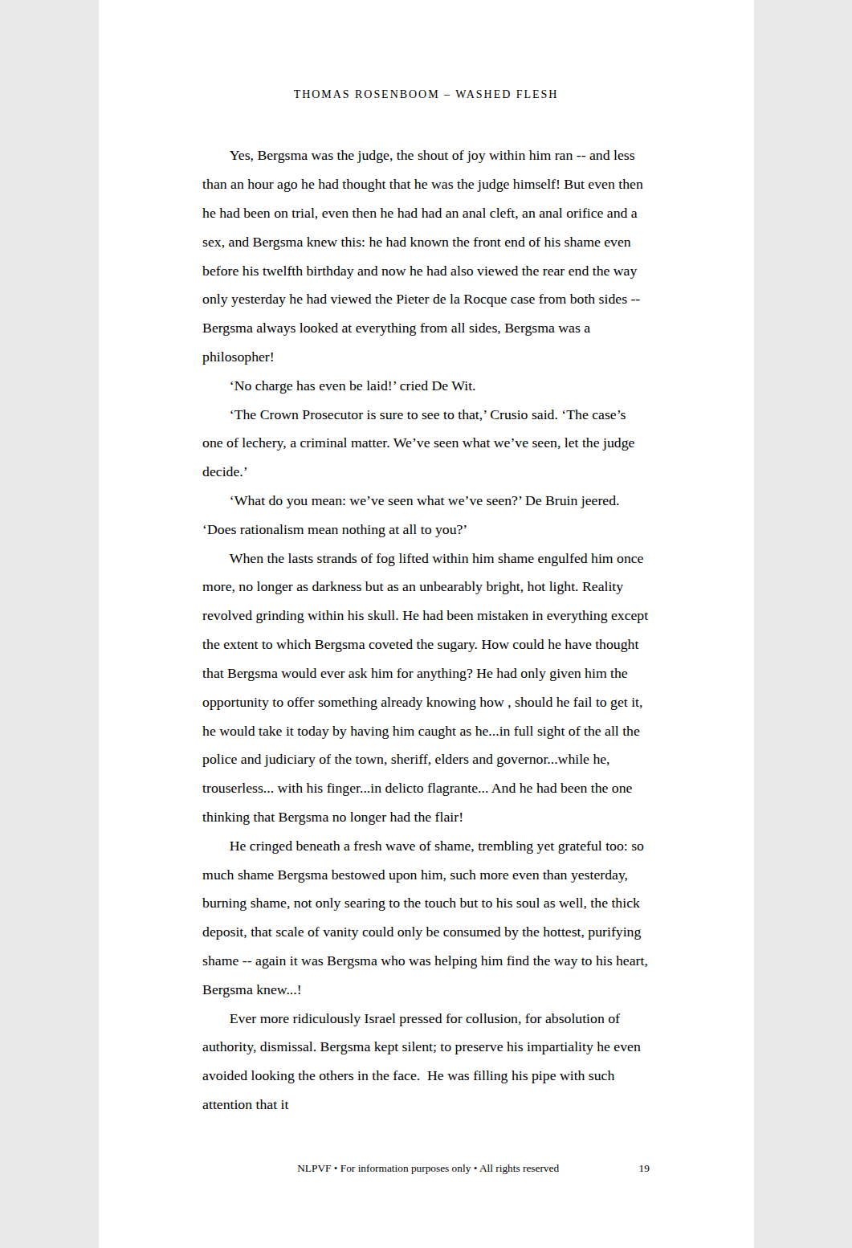Thomas Rosenboom – Washed Flesh
Yes, Bergsma was the judge, the shout of joy within him ran -- and less than an hour ago he had thought that he was the judge himself! But even then he had been on trial, even then he had had an anal cleft, an anal orifice and a sex, and Bergsma knew this: he had known the front end of his shame even before his twelfth birthday and now he had also viewed the rear end the way only yesterday he had viewed the Pieter de la Rocque case from both sides -- Bergsma always looked at everything from all sides, Bergsma was a philosopher!
‘No charge has even be laid!’ cried De Wit.
‘The Crown Prosecutor is sure to see to that,’ Crusio said. ‘The case’s one of lechery, a criminal matter. We’ve seen what we’ve seen, let the judge decide.’
‘What do you mean: we’ve seen what we’ve seen?’ De Bruin jeered. ‘Does rationalism mean nothing at all to you?’
When the lasts strands of fog lifted within him shame engulfed him once more, no longer as darkness but as an unbearably bright, hot light. Reality revolved grinding within his skull. He had been mistaken in everything except the extent to which Bergsma coveted the sugary. How could he have thought that Bergsma would ever ask him for anything? He had only given him the opportunity to offer something already knowing how , should he fail to get it, he would take it today by having him caught as he...in full sight of the all the police and judiciary of the town, sheriff, elders and governor...while he, trouserless... with his finger...in delicto flagrante... And he had been the one thinking that Bergsma no longer had the flair!
He cringed beneath a fresh wave of shame, trembling yet grateful too: so much shame Bergsma bestowed upon him, such more even than yesterday, burning shame, not only searing to the touch but to his soul as well, the thick deposit, that scale of vanity could only be consumed by the hottest, purifying shame -- again it was Bergsma who was helping him find the way to his heart, Bergsma knew...!
Ever more ridiculously Israel pressed for collusion, for absolution of authority, dismissal. Bergsma kept silent; to preserve his impartiality he even avoided looking the others in the face. He was filling his pipe with such attention that it
NLPVF • For information purposes only • All rights reserved
19